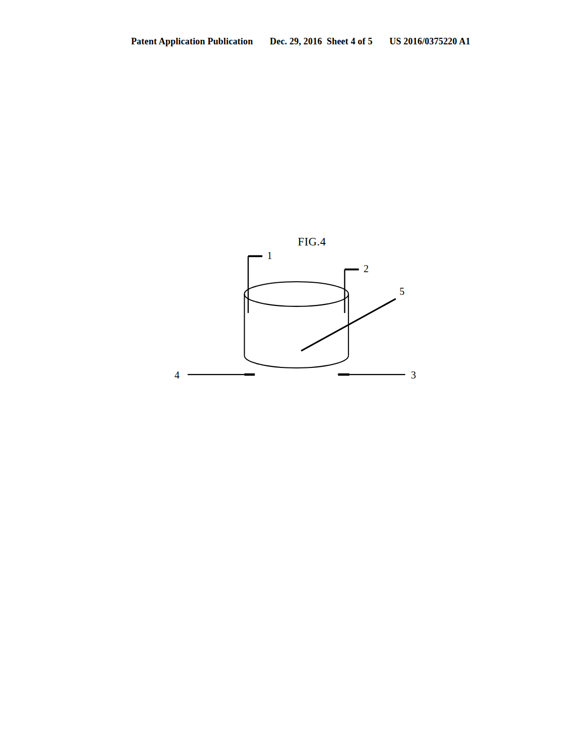Patent Application Publication Dec. 29, 2016 Sheet 4 of 5 US 2016/0375220 A1
FIG.4
1 2 5 4 3